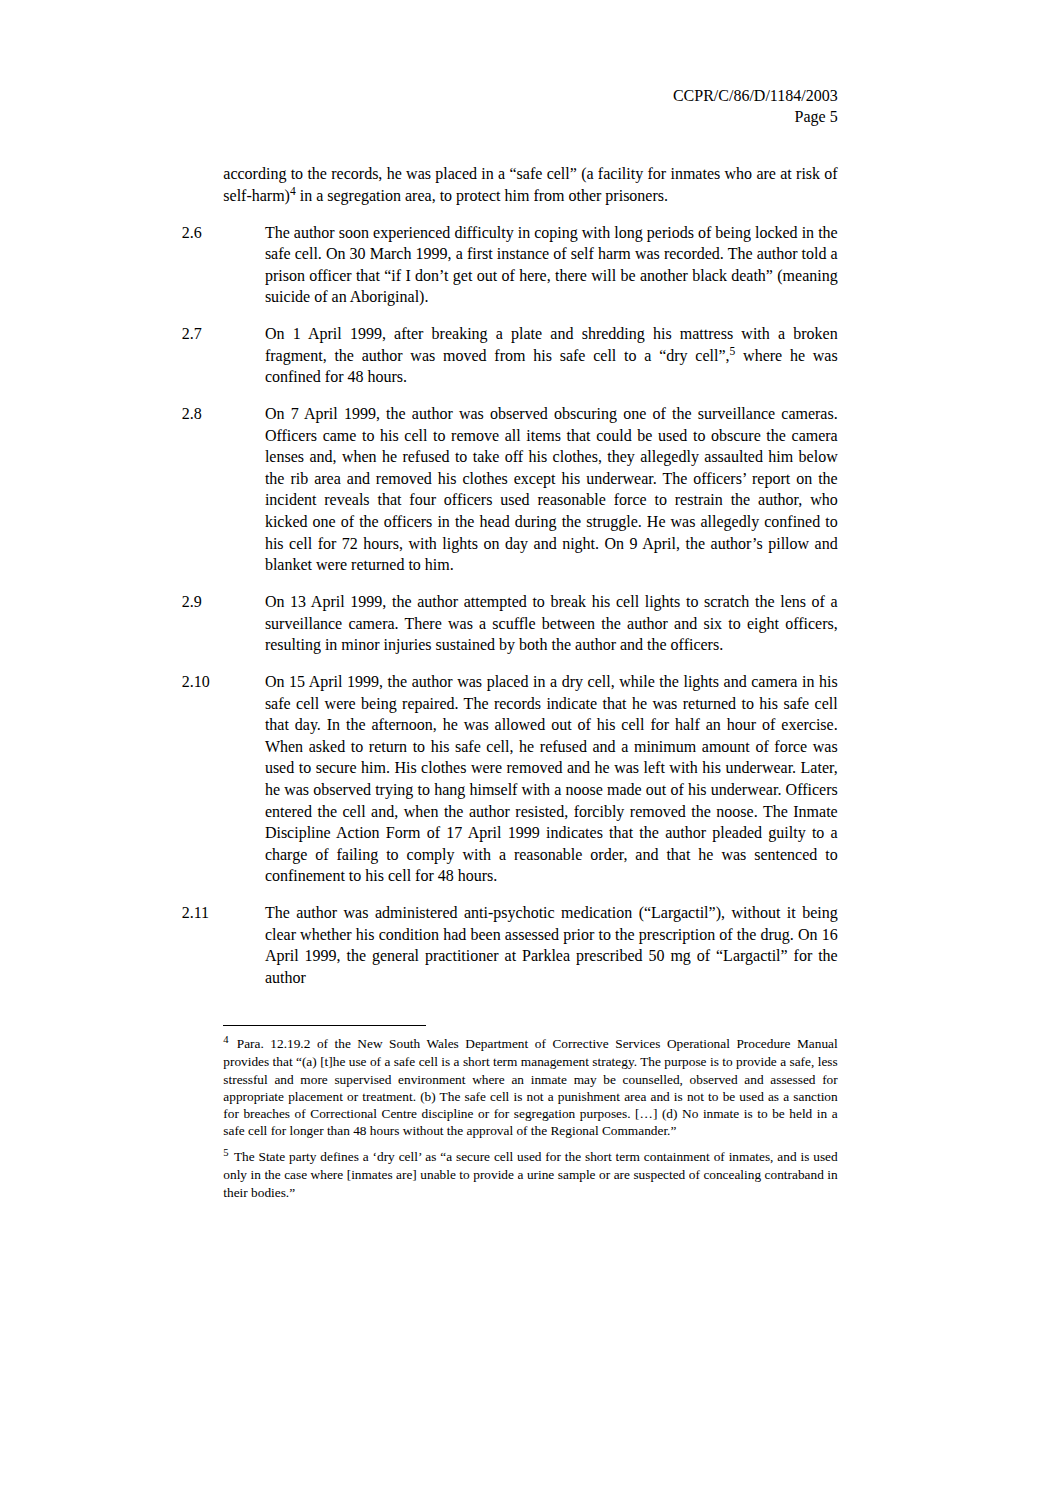CCPR/C/86/D/1184/2003
Page 5
according to the records, he was placed in a “safe cell” (a facility for inmates who are at risk of self-harm)4 in a segregation area, to protect him from other prisoners.
2.6 The author soon experienced difficulty in coping with long periods of being locked in the safe cell. On 30 March 1999, a first instance of self harm was recorded. The author told a prison officer that “if I don’t get out of here, there will be another black death” (meaning suicide of an Aboriginal).
2.7 On 1 April 1999, after breaking a plate and shredding his mattress with a broken fragment, the author was moved from his safe cell to a “dry cell”,5 where he was confined for 48 hours.
2.8 On 7 April 1999, the author was observed obscuring one of the surveillance cameras. Officers came to his cell to remove all items that could be used to obscure the camera lenses and, when he refused to take off his clothes, they allegedly assaulted him below the rib area and removed his clothes except his underwear. The officers’ report on the incident reveals that four officers used reasonable force to restrain the author, who kicked one of the officers in the head during the struggle. He was allegedly confined to his cell for 72 hours, with lights on day and night. On 9 April, the author’s pillow and blanket were returned to him.
2.9 On 13 April 1999, the author attempted to break his cell lights to scratch the lens of a surveillance camera. There was a scuffle between the author and six to eight officers, resulting in minor injuries sustained by both the author and the officers.
2.10 On 15 April 1999, the author was placed in a dry cell, while the lights and camera in his safe cell were being repaired. The records indicate that he was returned to his safe cell that day. In the afternoon, he was allowed out of his cell for half an hour of exercise. When asked to return to his safe cell, he refused and a minimum amount of force was used to secure him. His clothes were removed and he was left with his underwear. Later, he was observed trying to hang himself with a noose made out of his underwear. Officers entered the cell and, when the author resisted, forcibly removed the noose. The Inmate Discipline Action Form of 17 April 1999 indicates that the author pleaded guilty to a charge of failing to comply with a reasonable order, and that he was sentenced to confinement to his cell for 48 hours.
2.11 The author was administered anti-psychotic medication (“Largactil”), without it being clear whether his condition had been assessed prior to the prescription of the drug. On 16 April 1999, the general practitioner at Parklea prescribed 50 mg of “Largactil” for the author
4 Para. 12.19.2 of the New South Wales Department of Corrective Services Operational Procedure Manual provides that “(a) [t]he use of a safe cell is a short term management strategy. The purpose is to provide a safe, less stressful and more supervised environment where an inmate may be counselled, observed and assessed for appropriate placement or treatment. (b) The safe cell is not a punishment area and is not to be used as a sanction for breaches of Correctional Centre discipline or for segregation purposes. […] (d) No inmate is to be held in a safe cell for longer than 48 hours without the approval of the Regional Commander.”
5 The State party defines a ‘dry cell’ as “a secure cell used for the short term containment of inmates, and is used only in the case where [inmates are] unable to provide a urine sample or are suspected of concealing contraband in their bodies.”